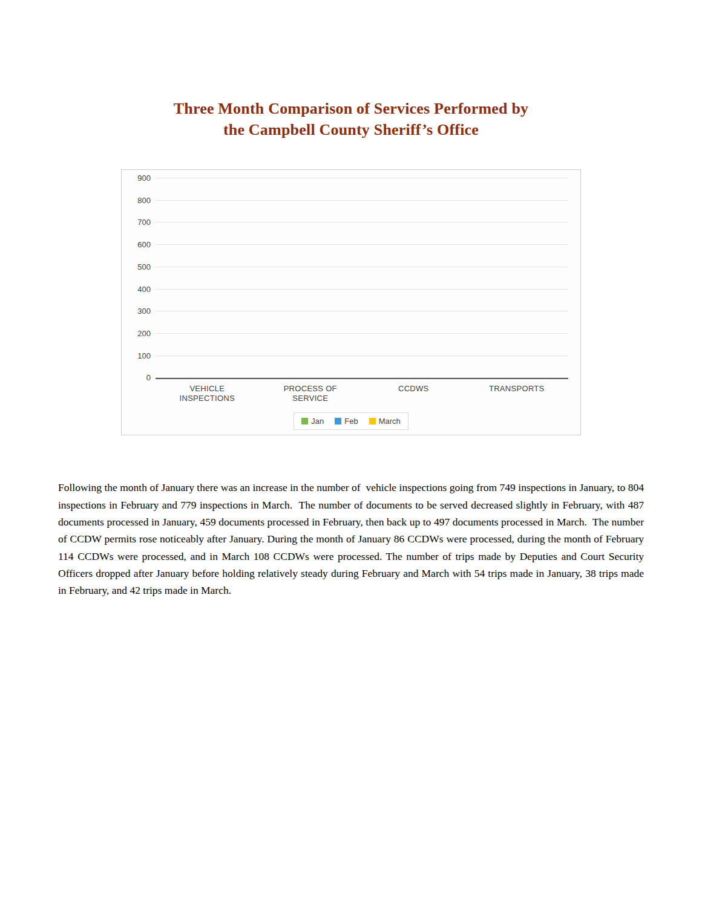Three Month Comparison of Services Performed by
the Campbell County Sheriff’s Office
900
800
700
600
500
400
300
200
100
0
Vehicle
Inspections Process of
Service CCDWs Transports
Jan Feb March
Following the month of January there was an increase in the number of vehicle inspections going from 749 inspections in January, to 804 inspections in February and 779 inspections in March. The number of documents to be served decreased slightly in February, with 487 documents processed in January, 459 documents processed in February, then back up to 497 documents processed in March. The number of CCDW permits rose noticeably after January. During the month of January 86 CCDWs were processed, during the month of February 114 CCDWs were processed, and in March 108 CCDWs were processed. The number of trips made by Deputies and Court Security Officers dropped after January before holding relatively steady during February and March with 54 trips made in January, 38 trips made in February, and 42 trips made in March.